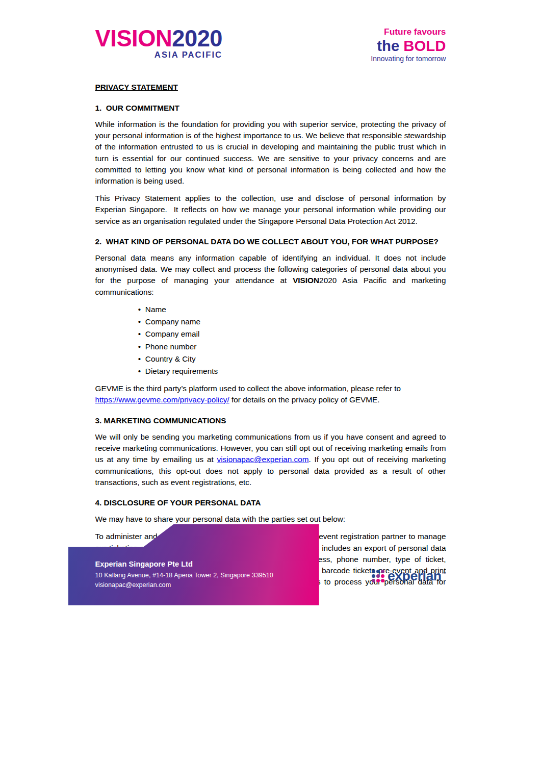VISION 2020
ASIA PACIFIC
Future favours
the BOLD
Innovating for tomorrow
PRIVACY STATEMENT
1. OUR COMMITMENT
While information is the foundation for providing you with superior service, protecting the privacy of your personal information is of the highest importance to us. We believe that responsible stewardship of the information entrusted to us is crucial in developing and maintaining the public trust which in turn is essential for our continued success. We are sensitive to your privacy concerns and are committed to letting you know what kind of personal information is being collected and how the information is being used.
This Privacy Statement applies to the collection, use and disclose of personal information by Experian Singapore. It reflects on how we manage your personal information while providing our service as an organisation regulated under the Singapore Personal Data Protection Act 2012.
2. WHAT KIND OF PERSONAL DATA DO WE COLLECT ABOUT YOU, FOR WHAT PURPOSE?
Personal data means any information capable of identifying an individual. It does not include anonymised data. We may collect and process the following categories of personal data about you for the purpose of managing your attendance at VISION2020 Asia Pacific and marketing communications:
Name
Company name
Company email
Phone number
Country & City
Dietary requirements
GEVME is the third party’s platform used to collect the above information, please refer to
https://www.gevme.com/privacy-policy/ for details on the privacy policy of GEVME.
3. MARKETING COMMUNICATIONS
We will only be sending you marketing communications from us if you have consent and agreed to receive marketing communications. However, you can still opt out of receiving marketing emails from us at any time by emailing us at visionapac@experian.com. If you opt out of receiving marketing communications, this opt-out does not apply to personal data provided as a result of other transactions, such as event registrations, etc.
4. DISCLOSURE OF YOUR PERSONAL DATA
We may have to share your personal data with the parties set out below:
To administer and protect our business, we occasionally use an event registration partner to manage our ticketing and registration system on site at our events. This includes an export of personal data (first name, last name, company name, job title, email address, phone number, type of ticket, promotional code) from www.gevme.com so they can send out barcode tickets pre-event and print badges in real time on site. We only allow such third parties to process your personal data for specified purposes and in accordance with our instructions.
Experian Singapore Pte Ltd
10 Kallang Avenue, #14-18 Aperia Tower 2, Singapore 339510
visionapac@experian.com
experian™